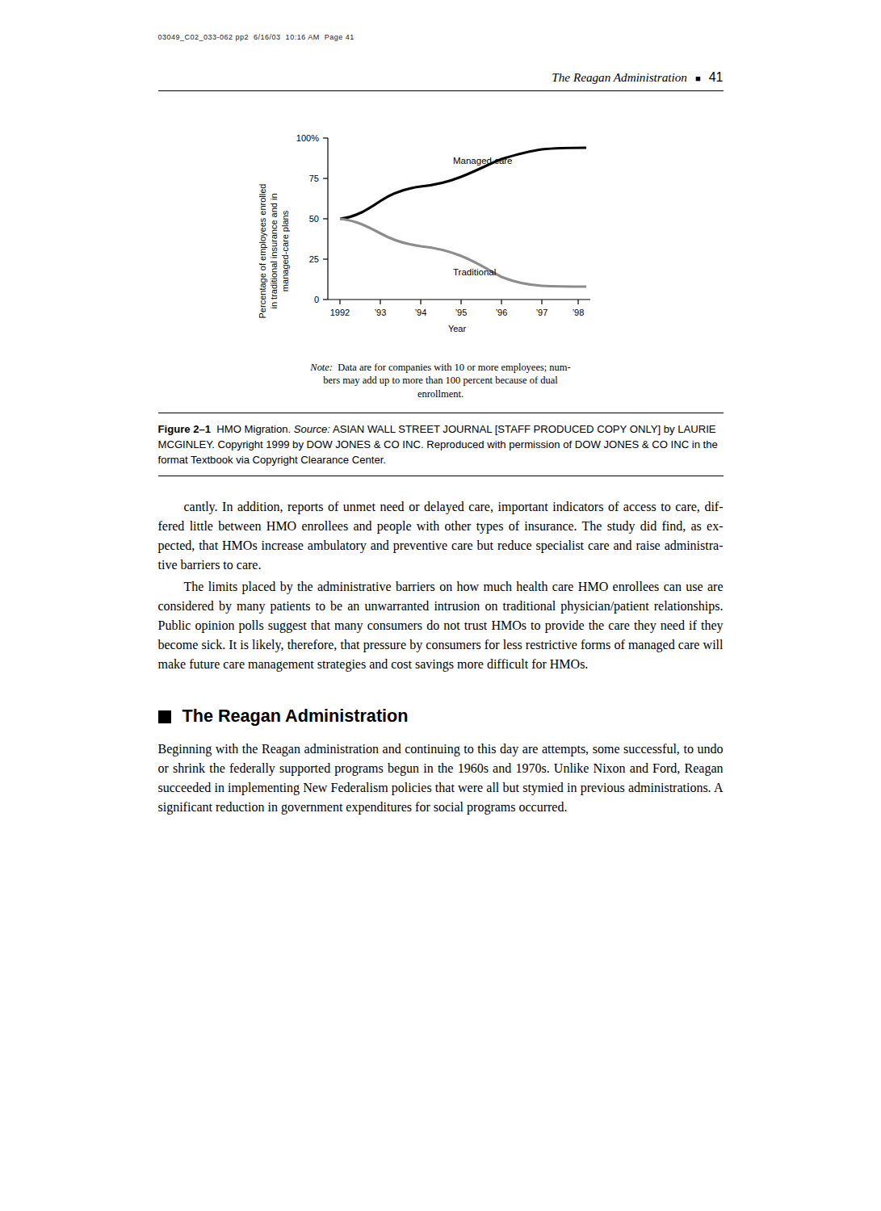03049_C02_033-062 pp2 6/16/03 10:16 AM Page 41
The Reagan Administration ■ 41
Percentage of employees enrolled in traditional insurance and in managed-care plans 100% 75 50 25 0 1992 ’93 ’94 ’95 ’96 ’97 ’98 Year Managed care Traditional
Note: Data are for companies with 10 or more employees; numbers may add up to more than 100 percent because of dual enrollment.
Figure 2–1 HMO Migration. Source: ASIAN WALL STREET JOURNAL [STAFF PRODUCED COPY ONLY] by LAURIE MCGINLEY. Copyright 1999 by DOW JONES & CO INC. Reproduced with permission of DOW JONES & CO INC in the format Textbook via Copyright Clearance Center.
cantly. In addition, reports of unmet need or delayed care, important indicators of access to care, differed little between HMO enrollees and people with other types of insurance. The study did find, as expected, that HMOs increase ambulatory and preventive care but reduce specialist care and raise administrative barriers to care.
The limits placed by the administrative barriers on how much health care HMO enrollees can use are considered by many patients to be an unwarranted intrusion on traditional physician/patient relationships. Public opinion polls suggest that many consumers do not trust HMOs to provide the care they need if they become sick. It is likely, therefore, that pressure by consumers for less restrictive forms of managed care will make future care management strategies and cost savings more difficult for HMOs.
The Reagan Administration
Beginning with the Reagan administration and continuing to this day are attempts, some successful, to undo or shrink the federally supported programs begun in the 1960s and 1970s. Unlike Nixon and Ford, Reagan succeeded in implementing New Federalism policies that were all but stymied in previous administrations. A significant reduction in government expenditures for social programs occurred.